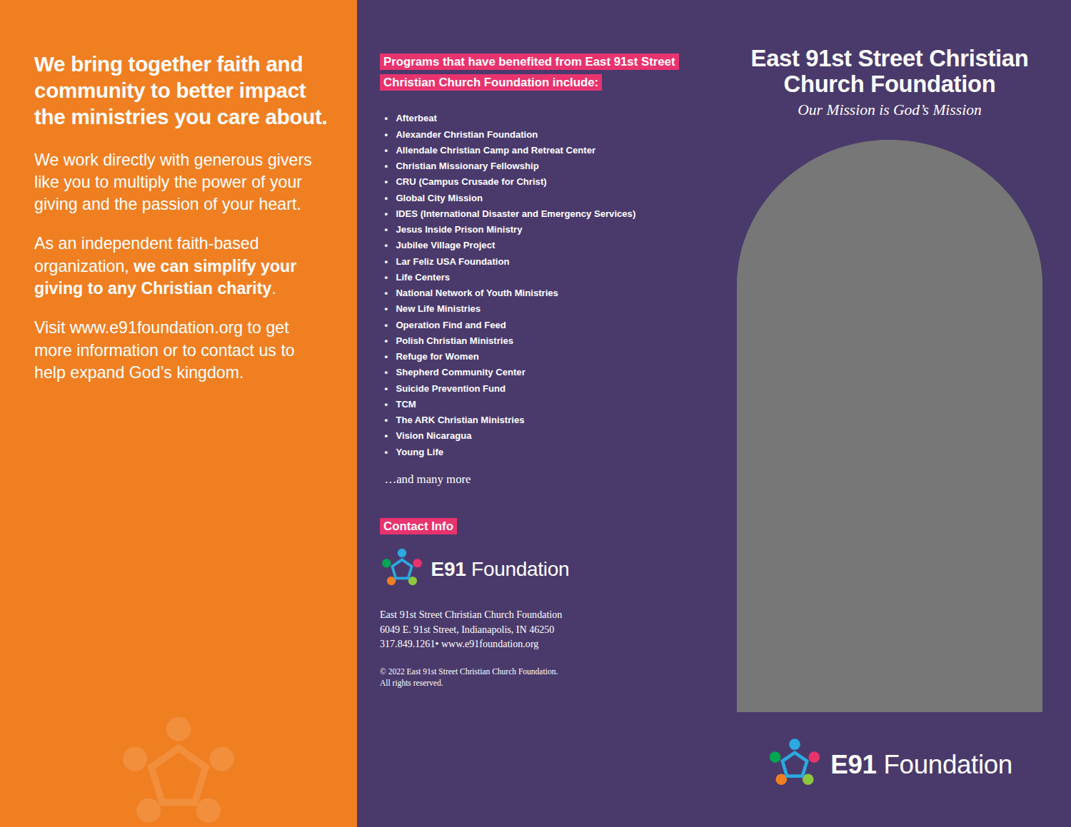We bring together faith and community to better impact the ministries you care about.
We work directly with generous givers like you to multiply the power of your giving and the passion of your heart.
As an independent faith-based organization, we can simplify your giving to any Christian charity.
Visit www.e91foundation.org to get more information or to contact us to help expand God’s kingdom.
Programs that have benefited from East 91st Street Christian Church Foundation include:
Afterbeat
Alexander Christian Foundation
Allendale Christian Camp and Retreat Center
Christian Missionary Fellowship
CRU (Campus Crusade for Christ)
Global City Mission
IDES (International Disaster and Emergency Services)
Jesus Inside Prison Ministry
Jubilee Village Project
Lar Feliz USA Foundation
Life Centers
National Network of Youth Ministries
New Life Ministries
Operation Find and Feed
Polish Christian Ministries
Refuge for Women
Shepherd Community Center
Suicide Prevention Fund
TCM
The ARK Christian Ministries
Vision Nicaragua
Young Life
…and many more
Contact Info
E91 Foundation
East 91st Street Christian Church Foundation
6049 E. 91st Street, Indianapolis, IN 46250
317.849.1261• www.e91foundation.org
© 2022 East 91st Street Christian Church Foundation.
All rights reserved.
East 91st Street Christian
Church Foundation
Our Mission is God’s Mission
E91 Foundation